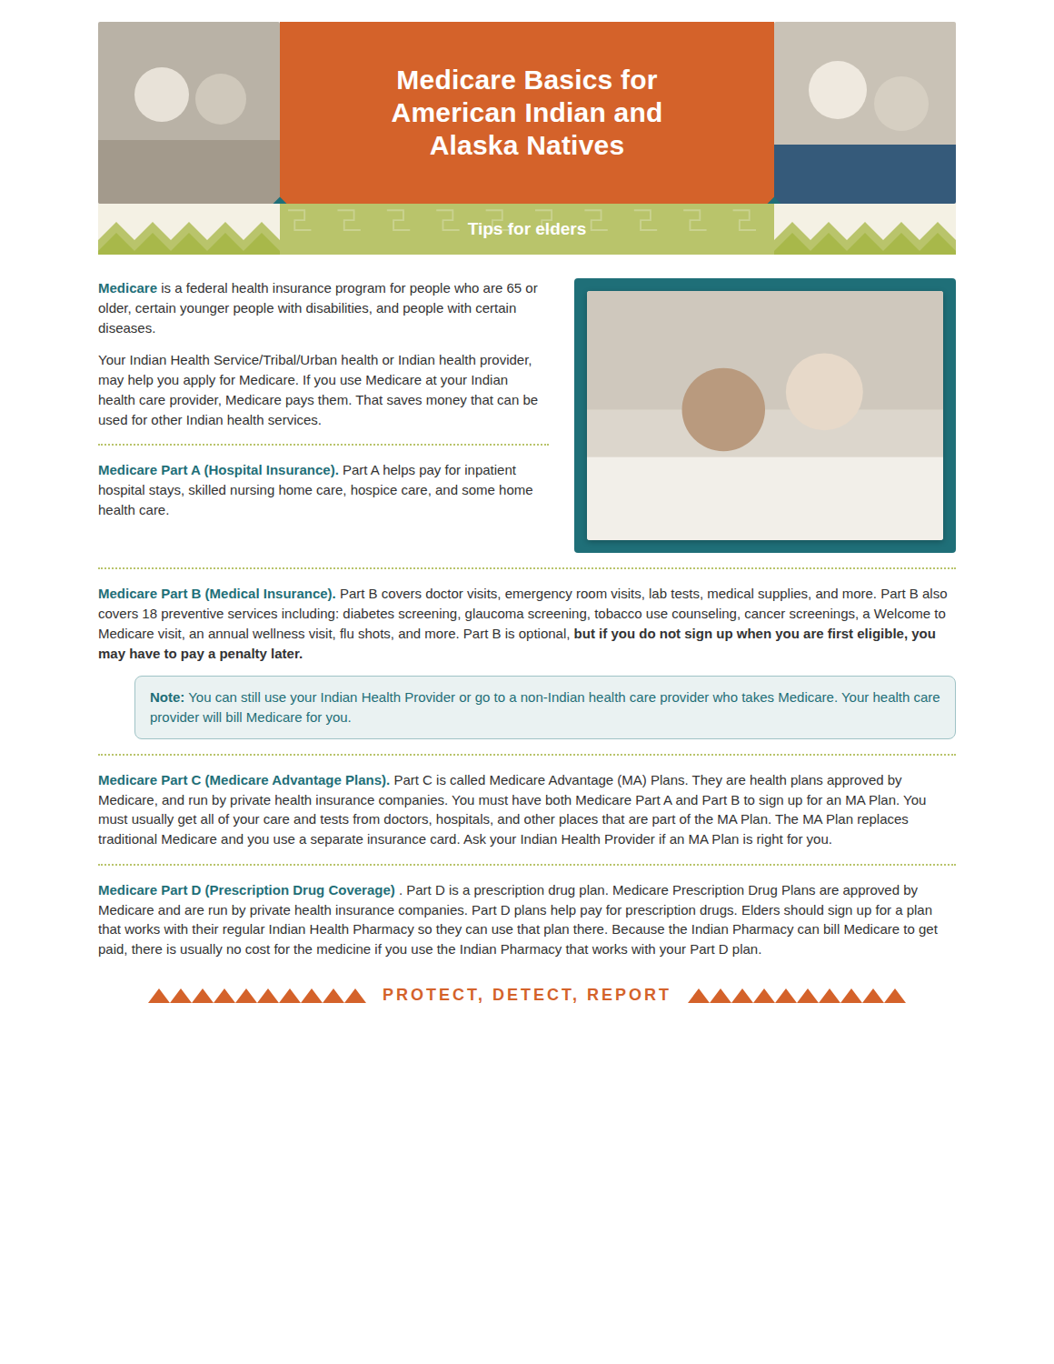Medicare Basics for
American Indian and
Alaska Natives
Tips for elders
Medicare is a federal health insurance program for people who are 65 or older, certain younger people with disabilities, and people with certain diseases.
Your Indian Health Service/Tribal/Urban health or Indian health provider, may help you apply for Medicare. If you use Medicare at your Indian health care provider, Medicare pays them. That saves money that can be used for other Indian health services.
Medicare Part A (Hospital Insurance).
Part A helps pay for inpatient hospital stays, skilled nursing home care, hospice care, and some home health care.
Medicare Part B (Medical Insurance).
Part B covers doctor visits, emergency room visits, lab tests, medical supplies, and more. Part B also covers 18 preventive services including: diabetes screening, glaucoma screening, tobacco use counseling, cancer screenings, a Welcome to Medicare visit, an annual wellness visit, flu shots, and more. Part B is optional, but if you do not sign up when you are first eligible, you may have to pay a penalty later.
Note: You can still use your Indian Health Provider or go to a non-Indian health care provider who takes Medicare. Your health care provider will bill Medicare for you.
Medicare Part C (Medicare Advantage Plans).
Part C is called Medicare Advantage (MA) Plans. They are health plans approved by Medicare, and run by private health insurance companies. You must have both Medicare Part A and Part B to sign up for an MA Plan. You must usually get all of your care and tests from doctors, hospitals, and other places that are part of the MA Plan. The MA Plan replaces traditional Medicare and you use a separate insurance card. Ask your Indian Health Provider if an MA Plan is right for you.
Medicare Part D (Prescription Drug Coverage)
. Part D is a prescription drug plan. Medicare Prescription Drug Plans are approved by Medicare and are run by private health insurance companies. Part D plans help pay for prescription drugs. Elders should sign up for a plan that works with their regular Indian Health Pharmacy so they can use that plan there. Because the Indian Pharmacy can bill Medicare to get paid, there is usually no cost for the medicine if you use the Indian Pharmacy that works with your Part D plan.
PROTECT, DETECT, REPORT